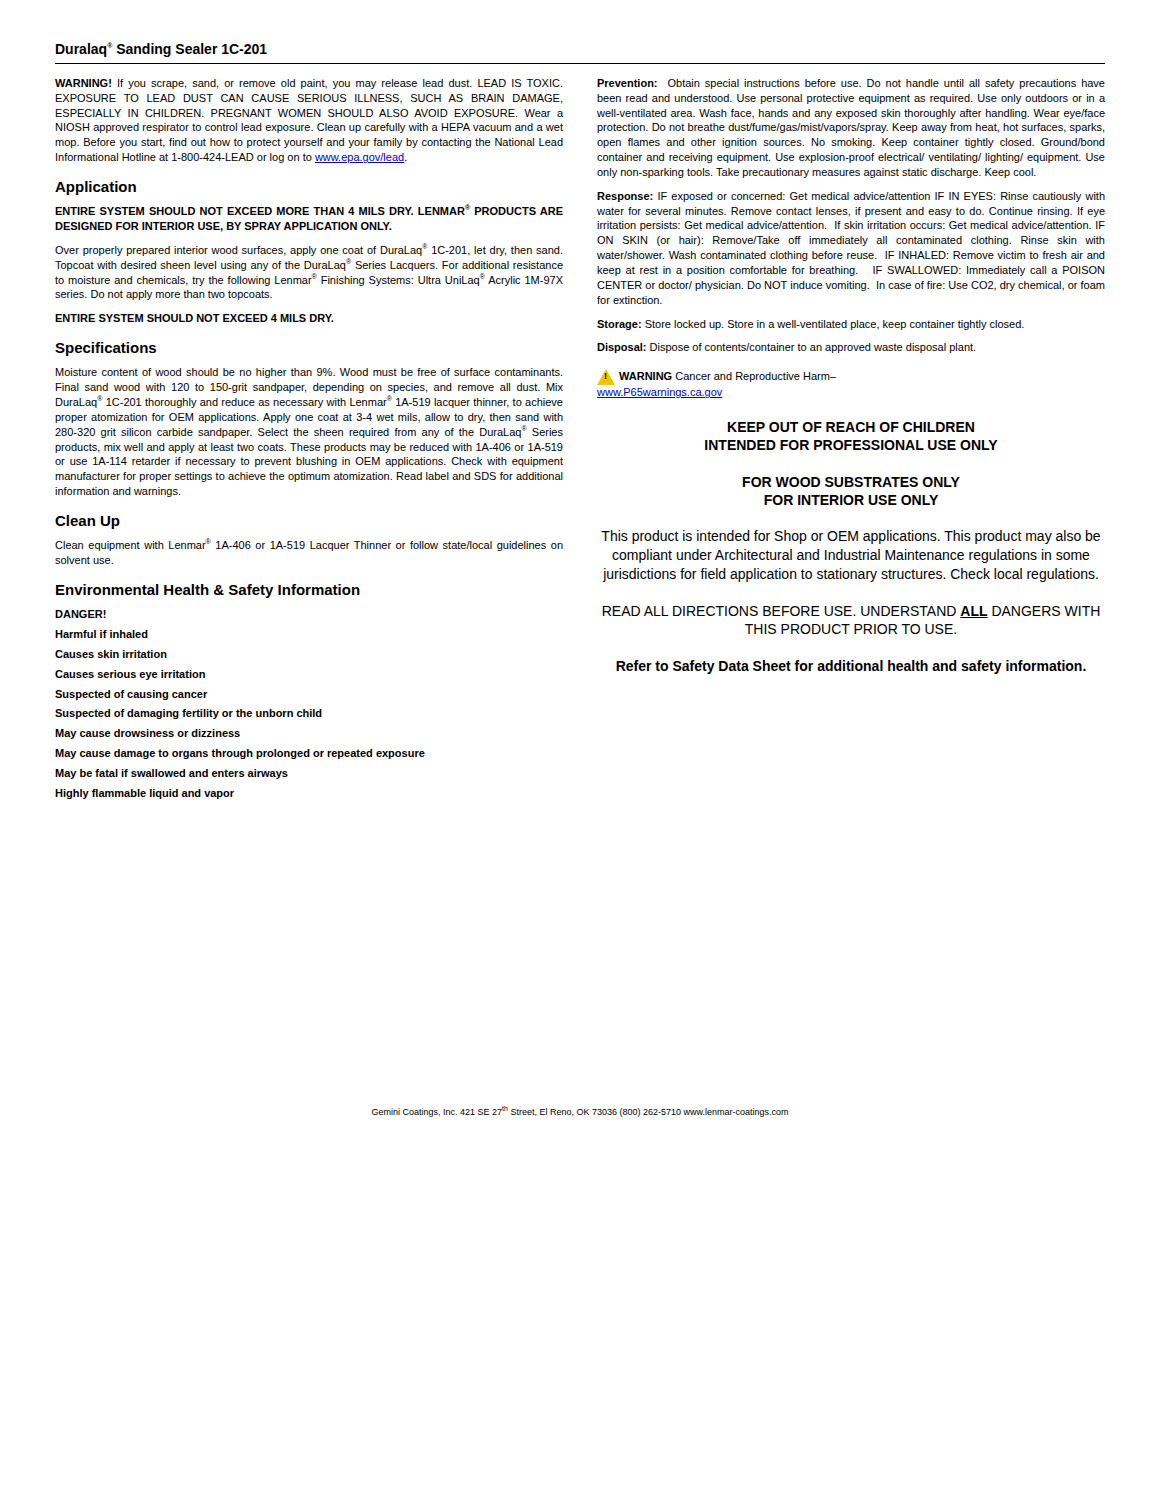Duralaq® Sanding Sealer 1C-201
WARNING! If you scrape, sand, or remove old paint, you may release lead dust. LEAD IS TOXIC. EXPOSURE TO LEAD DUST CAN CAUSE SERIOUS ILLNESS, SUCH AS BRAIN DAMAGE, ESPECIALLY IN CHILDREN. PREGNANT WOMEN SHOULD ALSO AVOID EXPOSURE. Wear a NIOSH approved respirator to control lead exposure. Clean up carefully with a HEPA vacuum and a wet mop. Before you start, find out how to protect yourself and your family by contacting the National Lead Informational Hotline at 1-800-424-LEAD or log on to www.epa.gov/lead.
Application
ENTIRE SYSTEM SHOULD NOT EXCEED MORE THAN 4 MILS DRY. LENMAR® PRODUCTS ARE DESIGNED FOR INTERIOR USE, BY SPRAY APPLICATION ONLY.
Over properly prepared interior wood surfaces, apply one coat of DuraLaq® 1C-201, let dry, then sand. Topcoat with desired sheen level using any of the DuraLaq® Series Lacquers. For additional resistance to moisture and chemicals, try the following Lenmar® Finishing Systems: Ultra UniLaq® Acrylic 1M-97X series. Do not apply more than two topcoats.
ENTIRE SYSTEM SHOULD NOT EXCEED 4 MILS DRY.
Specifications
Moisture content of wood should be no higher than 9%. Wood must be free of surface contaminants. Final sand wood with 120 to 150-grit sandpaper, depending on species, and remove all dust. Mix DuraLaq® 1C-201 thoroughly and reduce as necessary with Lenmar® 1A-519 lacquer thinner, to achieve proper atomization for OEM applications. Apply one coat at 3-4 wet mils, allow to dry, then sand with 280-320 grit silicon carbide sandpaper. Select the sheen required from any of the DuraLaq® Series products, mix well and apply at least two coats. These products may be reduced with 1A-406 or 1A-519 or use 1A-114 retarder if necessary to prevent blushing in OEM applications. Check with equipment manufacturer for proper settings to achieve the optimum atomization. Read label and SDS for additional information and warnings.
Clean Up
Clean equipment with Lenmar® 1A-406 or 1A-519 Lacquer Thinner or follow state/local guidelines on solvent use.
Environmental Health & Safety Information
DANGER!
Harmful if inhaled
Causes skin irritation
Causes serious eye irritation
Suspected of causing cancer
Suspected of damaging fertility or the unborn child
May cause drowsiness or dizziness
May cause damage to organs through prolonged or repeated exposure
May be fatal if swallowed and enters airways
Highly flammable liquid and vapor
Prevention: Obtain special instructions before use. Do not handle until all safety precautions have been read and understood. Use personal protective equipment as required. Use only outdoors or in a well-ventilated area. Wash face, hands and any exposed skin thoroughly after handling. Wear eye/face protection. Do not breathe dust/fume/gas/mist/vapors/spray. Keep away from heat, hot surfaces, sparks, open flames and other ignition sources. No smoking. Keep container tightly closed. Ground/bond container and receiving equipment. Use explosion-proof electrical/ ventilating/ lighting/ equipment. Use only non-sparking tools. Take precautionary measures against static discharge. Keep cool.
Response: IF exposed or concerned: Get medical advice/attention IF IN EYES: Rinse cautiously with water for several minutes. Remove contact lenses, if present and easy to do. Continue rinsing. If eye irritation persists: Get medical advice/attention. If skin irritation occurs: Get medical advice/attention. IF ON SKIN (or hair): Remove/Take off immediately all contaminated clothing. Rinse skin with water/shower. Wash contaminated clothing before reuse. IF INHALED: Remove victim to fresh air and keep at rest in a position comfortable for breathing. IF SWALLOWED: Immediately call a POISON CENTER or doctor/ physician. Do NOT induce vomiting. In case of fire: Use CO2, dry chemical, or foam for extinction.
Storage: Store locked up. Store in a well-ventilated place, keep container tightly closed.
Disposal: Dispose of contents/container to an approved waste disposal plant.
WARNING Cancer and Reproductive Harm–
www.P65warnings.ca.gov
KEEP OUT OF REACH OF CHILDREN
INTENDED FOR PROFESSIONAL USE ONLY
FOR WOOD SUBSTRATES ONLY
FOR INTERIOR USE ONLY
This product is intended for Shop or OEM applications. This product may also be compliant under Architectural and Industrial Maintenance regulations in some jurisdictions for field application to stationary structures. Check local regulations.
READ ALL DIRECTIONS BEFORE USE. UNDERSTAND ALL DANGERS WITH THIS PRODUCT PRIOR TO USE.
Refer to Safety Data Sheet for additional health and safety information.
Gemini Coatings, Inc. 421 SE 27th Street, El Reno, OK 73036 (800) 262-5710 www.lenmar-coatings.com